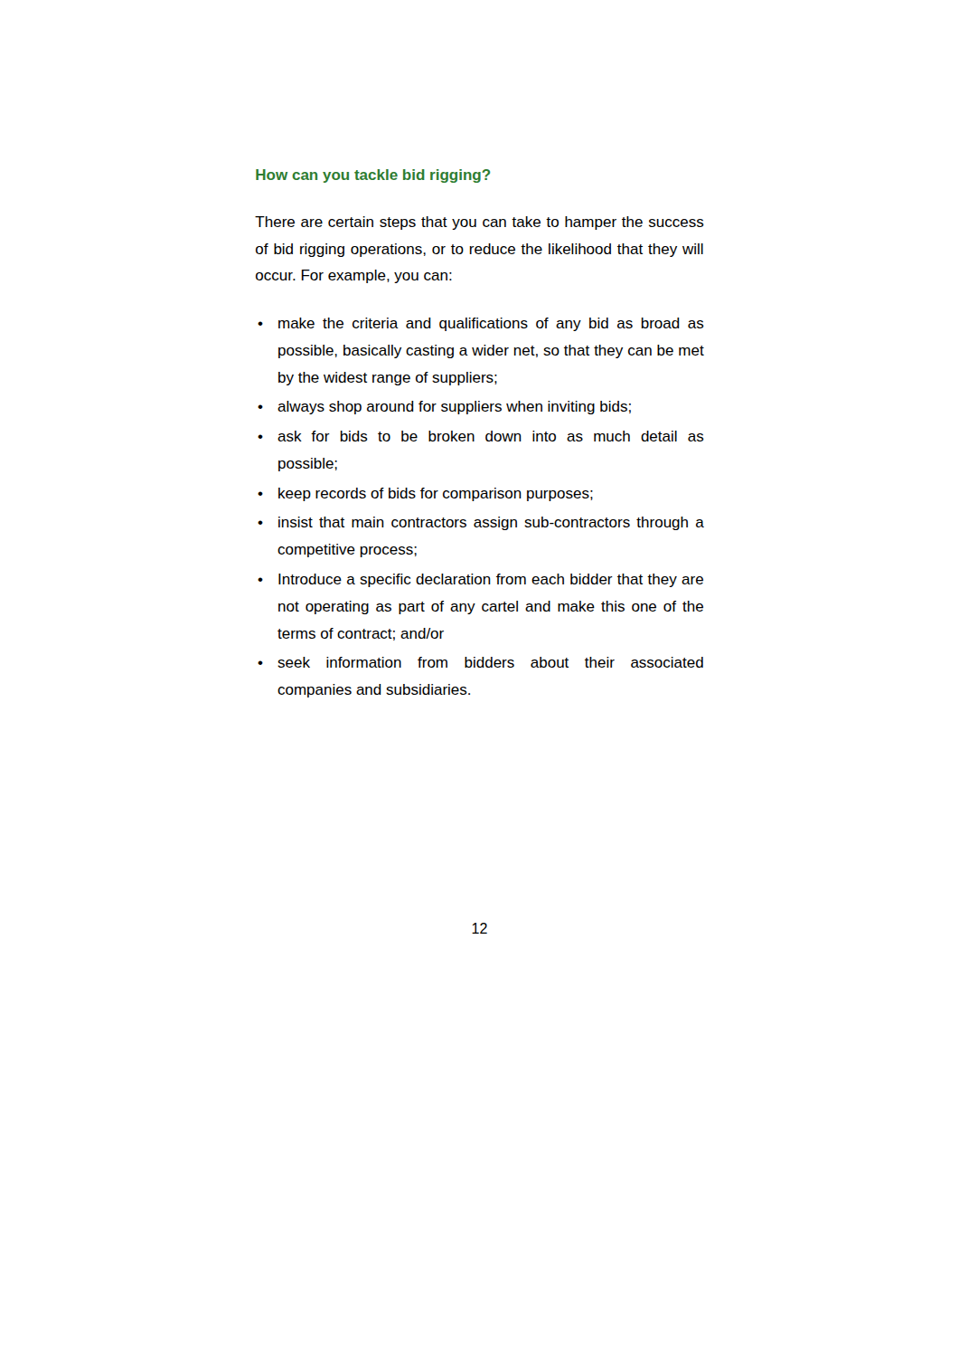How can you tackle bid rigging?
There are certain steps that you can take to hamper the success of bid rigging operations, or to reduce the likelihood that they will occur. For example, you can:
make the criteria and qualifications of any bid as broad as possible, basically casting a wider net, so that they can be met by the widest range of suppliers;
always shop around for suppliers when inviting bids;
ask for bids to be broken down into as much detail as possible;
keep records of bids for comparison purposes;
insist that main contractors assign sub-contractors through a competitive process;
Introduce a specific declaration from each bidder that they are not operating as part of any cartel and make this one of the terms of contract; and/or
seek information from bidders about their associated companies and subsidiaries.
12